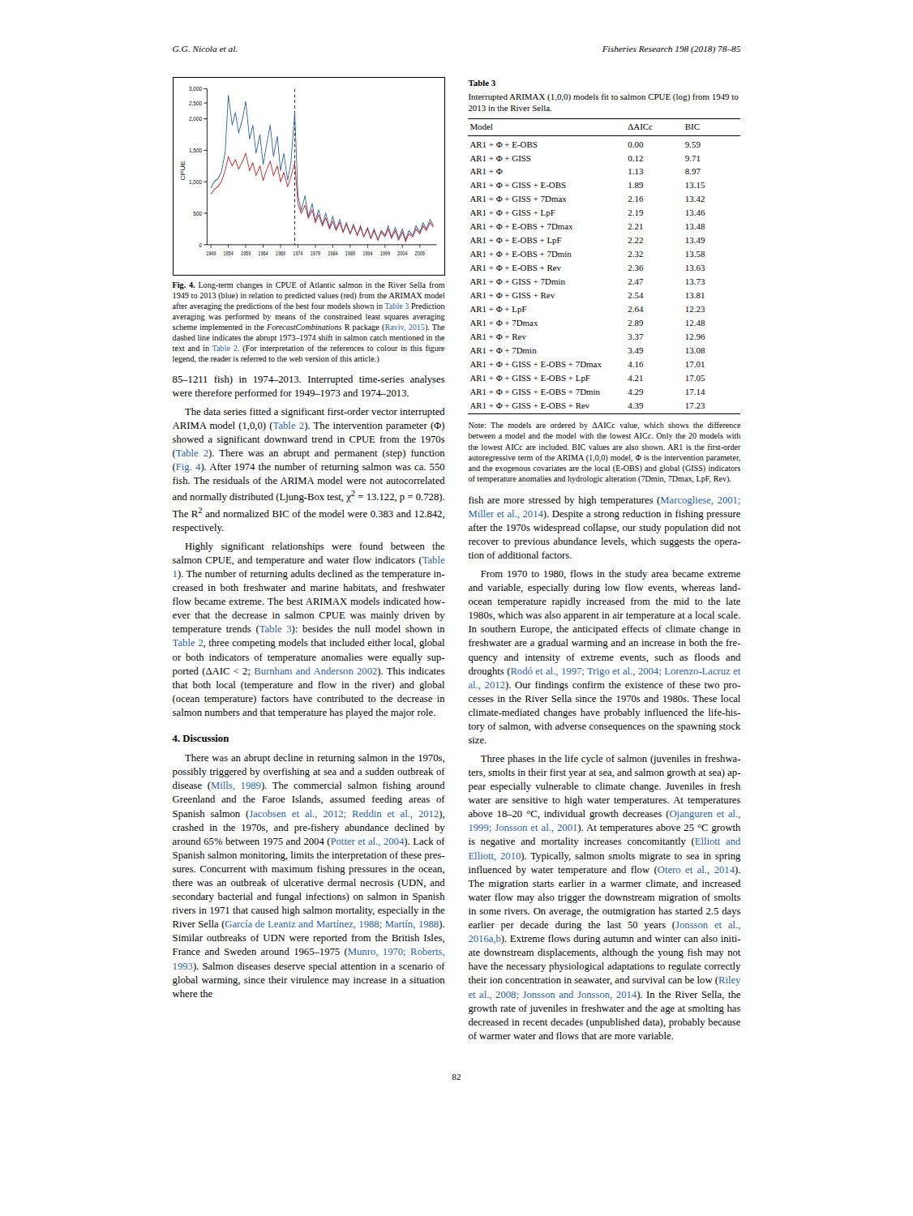G.G. Nicola et al.
Fisheries Research 198 (2018) 78–85
0 500 1,000 1,500 2,000 2,500 3,000 CPUE 1949 1954 1959 1964 1969 1974 1979 1984 1989 1994 1999 2004 2009
Fig. 4. Long-term changes in CPUE of Atlantic salmon in the River Sella from 1949 to 2013 (blue) in relation to predicted values (red) from the ARIMAX model after averaging the predictions of the best four models shown in Table 3 Prediction averaging was performed by means of the constrained least squares averaging scheme implemented in the ForecastCombinations R package (Raviv, 2015). The dashed line indicates the abrupt 1973–1974 shift in salmon catch mentioned in the text and in Table 2. (For interpretation of the references to colour in this figure legend, the reader is referred to the web version of this article.)
85–1211 fish) in 1974–2013. Interrupted time-series analyses were therefore performed for 1949–1973 and 1974–2013.
The data series fitted a significant first-order vector interrupted ARIMA model (1,0,0) (Table 2). The intervention parameter (Φ) showed a significant downward trend in CPUE from the 1970s (Table 2). There was an abrupt and permanent (step) function (Fig. 4). After 1974 the number of returning salmon was ca. 550 fish. The residuals of the ARIMA model were not autocorrelated and normally distributed (Ljung-Box test, χ2 = 13.122, p = 0.728). The R2 and normalized BIC of the model were 0.383 and 12.842, respectively.
Highly significant relationships were found between the salmon CPUE, and temperature and water flow indicators (Table 1). The number of returning adults declined as the temperature increased in both freshwater and marine habitats, and freshwater flow became extreme. The best ARIMAX models indicated however that the decrease in salmon CPUE was mainly driven by temperature trends (Table 3): besides the null model shown in Table 2, three competing models that included either local, global or both indicators of temperature anomalies were equally supported (ΔAIC < 2; Burnham and Anderson 2002). This indicates that both local (temperature and flow in the river) and global (ocean temperature) factors have contributed to the decrease in salmon numbers and that temperature has played the major role.
4. Discussion
There was an abrupt decline in returning salmon in the 1970s, possibly triggered by overfishing at sea and a sudden outbreak of disease (Mills, 1989). The commercial salmon fishing around Greenland and the Faroe Islands, assumed feeding areas of Spanish salmon (Jacobsen et al., 2012; Reddin et al., 2012), crashed in the 1970s, and pre-fishery abundance declined by around 65% between 1975 and 2004 (Potter et al., 2004). Lack of Spanish salmon monitoring, limits the interpretation of these pressures. Concurrent with maximum fishing pressures in the ocean, there was an outbreak of ulcerative dermal necrosis (UDN, and secondary bacterial and fungal infections) on salmon in Spanish rivers in 1971 that caused high salmon mortality, especially in the River Sella (García de Leaniz and Martínez, 1988; Martín, 1988). Similar outbreaks of UDN were reported from the British Isles, France and Sweden around 1965–1975 (Munro, 1970; Roberts, 1993). Salmon diseases deserve special attention in a scenario of global warming, since their virulence may increase in a situation where the
Table 3
Interrupted ARIMAX (1,0,0) models fit to salmon CPUE (log) from 1949 to 2013 in the River Sella.
| Model | ΔAICc | BIC |
| --- | --- | --- |
| AR1 + Φ + E-OBS | 0.00 | 9.59 |
| AR1 + Φ + GISS | 0.12 | 9.71 |
| AR1 + Φ | 1.13 | 8.97 |
| AR1 + Φ + GISS + E-OBS | 1.89 | 13.15 |
| AR1 + Φ + GISS + 7Dmax | 2.16 | 13.42 |
| AR1 + Φ + GISS + LpF | 2.19 | 13.46 |
| AR1 + Φ + E-OBS + 7Dmax | 2.21 | 13.48 |
| AR1 + Φ + E-OBS + LpF | 2.22 | 13.49 |
| AR1 + Φ + E-OBS + 7Dmin | 2.32 | 13.58 |
| AR1 + Φ + E-OBS + Rev | 2.36 | 13.63 |
| AR1 + Φ + GISS + 7Dmin | 2.47 | 13.73 |
| AR1 + Φ + GISS + Rev | 2.54 | 13.81 |
| AR1 + Φ + LpF | 2.64 | 12.23 |
| AR1 + Φ + 7Dmax | 2.89 | 12.48 |
| AR1 + Φ + Rev | 3.37 | 12.96 |
| AR1 + Φ + 7Dmin | 3.49 | 13.08 |
| AR1 + Φ + GISS + E-OBS + 7Dmax | 4.16 | 17.01 |
| AR1 + Φ + GISS + E-OBS + LpF | 4.21 | 17.05 |
| AR1 + Φ + GISS + E-OBS + 7Dmin | 4.29 | 17.14 |
| AR1 + Φ + GISS + E-OBS + Rev | 4.39 | 17.23 |
Note: The models are ordered by ΔAICc value, which shows the difference between a model and the model with the lowest AICc. Only the 20 models with the lowest AICc are included. BIC values are also shown. AR1 is the first-order autoregressive term of the ARIMA (1,0,0) model, Φ is the intervention parameter, and the exogenous covariates are the local (E-OBS) and global (GISS) indicators of temperature anomalies and hydrologic alteration (7Dmin, 7Dmax, LpF, Rev).
fish are more stressed by high temperatures (Marcogliese, 2001; Miller et al., 2014). Despite a strong reduction in fishing pressure after the 1970s widespread collapse, our study population did not recover to previous abundance levels, which suggests the operation of additional factors.
From 1970 to 1980, flows in the study area became extreme and variable, especially during low flow events, whereas land-ocean temperature rapidly increased from the mid to the late 1980s, which was also apparent in air temperature at a local scale. In southern Europe, the anticipated effects of climate change in freshwater are a gradual warming and an increase in both the frequency and intensity of extreme events, such as floods and droughts (Rodó et al., 1997; Trigo et al., 2004; Lorenzo-Lacruz et al., 2012). Our findings confirm the existence of these two processes in the River Sella since the 1970s and 1980s. These local climate-mediated changes have probably influenced the life-history of salmon, with adverse consequences on the spawning stock size.
Three phases in the life cycle of salmon (juveniles in freshwaters, smolts in their first year at sea, and salmon growth at sea) appear especially vulnerable to climate change. Juveniles in fresh water are sensitive to high water temperatures. At temperatures above 18–20 °C, individual growth decreases (Ojanguren et al., 1999; Jonsson et al., 2001). At temperatures above 25 °C growth is negative and mortality increases concomitantly (Elliott and Elliott, 2010). Typically, salmon smolts migrate to sea in spring influenced by water temperature and flow (Otero et al., 2014). The migration starts earlier in a warmer climate, and increased water flow may also trigger the downstream migration of smolts in some rivers. On average, the outmigration has started 2.5 days earlier per decade during the last 50 years (Jonsson et al., 2016a,b). Extreme flows during autumn and winter can also initiate downstream displacements, although the young fish may not have the necessary physiological adaptations to regulate correctly their ion concentration in seawater, and survival can be low (Riley et al., 2008; Jonsson and Jonsson, 2014). In the River Sella, the growth rate of juveniles in freshwater and the age at smolting has decreased in recent decades (unpublished data), probably because of warmer water and flows that are more variable.
82